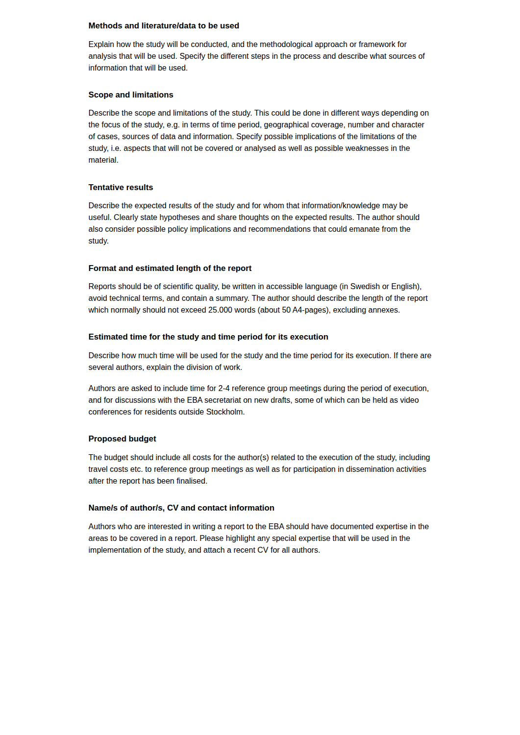Methods and literature/data to be used
Explain how the study will be conducted, and the methodological approach or framework for analysis that will be used. Specify the different steps in the process and describe what sources of information that will be used.
Scope and limitations
Describe the scope and limitations of the study. This could be done in different ways depending on the focus of the study, e.g. in terms of time period, geographical coverage, number and character of cases, sources of data and information. Specify possible implications of the limitations of the study, i.e. aspects that will not be covered or analysed as well as possible weaknesses in the material.
Tentative results
Describe the expected results of the study and for whom that information/knowledge may be useful. Clearly state hypotheses and share thoughts on the expected results. The author should also consider possible policy implications and recommendations that could emanate from the study.
Format and estimated length of the report
Reports should be of scientific quality, be written in accessible language (in Swedish or English), avoid technical terms, and contain a summary. The author should describe the length of the report which normally should not exceed 25.000 words (about 50 A4-pages), excluding annexes.
Estimated time for the study and time period for its execution
Describe how much time will be used for the study and the time period for its execution. If there are several authors, explain the division of work.
Authors are asked to include time for 2-4 reference group meetings during the period of execution, and for discussions with the EBA secretariat on new drafts, some of which can be held as video conferences for residents outside Stockholm.
Proposed budget
The budget should include all costs for the author(s) related to the execution of the study, including travel costs etc. to reference group meetings as well as for participation in dissemination activities after the report has been finalised.
Name/s of author/s, CV and contact information
Authors who are interested in writing a report to the EBA should have documented expertise in the areas to be covered in a report. Please highlight any special expertise that will be used in the implementation of the study, and attach a recent CV for all authors.